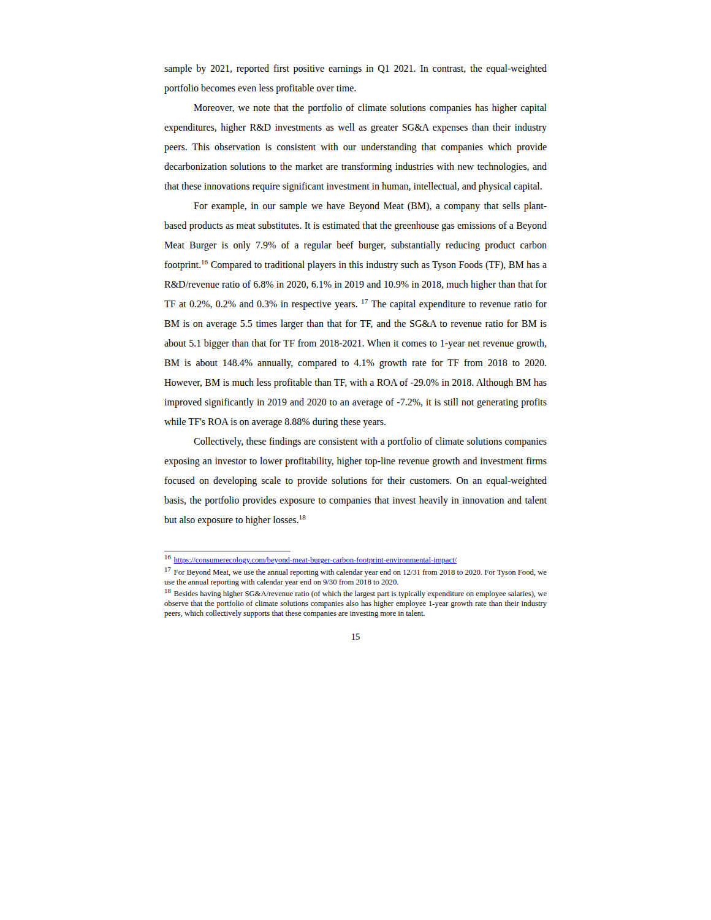sample by 2021, reported first positive earnings in Q1 2021. In contrast, the equal-weighted portfolio becomes even less profitable over time.
Moreover, we note that the portfolio of climate solutions companies has higher capital expenditures, higher R&D investments as well as greater SG&A expenses than their industry peers. This observation is consistent with our understanding that companies which provide decarbonization solutions to the market are transforming industries with new technologies, and that these innovations require significant investment in human, intellectual, and physical capital.
For example, in our sample we have Beyond Meat (BM), a company that sells plant-based products as meat substitutes. It is estimated that the greenhouse gas emissions of a Beyond Meat Burger is only 7.9% of a regular beef burger, substantially reducing product carbon footprint.16 Compared to traditional players in this industry such as Tyson Foods (TF), BM has a R&D/revenue ratio of 6.8% in 2020, 6.1% in 2019 and 10.9% in 2018, much higher than that for TF at 0.2%, 0.2% and 0.3% in respective years. 17 The capital expenditure to revenue ratio for BM is on average 5.5 times larger than that for TF, and the SG&A to revenue ratio for BM is about 5.1 bigger than that for TF from 2018-2021. When it comes to 1-year net revenue growth, BM is about 148.4% annually, compared to 4.1% growth rate for TF from 2018 to 2020. However, BM is much less profitable than TF, with a ROA of -29.0% in 2018. Although BM has improved significantly in 2019 and 2020 to an average of -7.2%, it is still not generating profits while TF's ROA is on average 8.88% during these years.
Collectively, these findings are consistent with a portfolio of climate solutions companies exposing an investor to lower profitability, higher top-line revenue growth and investment firms focused on developing scale to provide solutions for their customers. On an equal-weighted basis, the portfolio provides exposure to companies that invest heavily in innovation and talent but also exposure to higher losses.18
16 https://consumerecology.com/beyond-meat-burger-carbon-footprint-environmental-impact/
17 For Beyond Meat, we use the annual reporting with calendar year end on 12/31 from 2018 to 2020. For Tyson Food, we use the annual reporting with calendar year end on 9/30 from 2018 to 2020.
18 Besides having higher SG&A/revenue ratio (of which the largest part is typically expenditure on employee salaries), we observe that the portfolio of climate solutions companies also has higher employee 1-year growth rate than their industry peers, which collectively supports that these companies are investing more in talent.
15